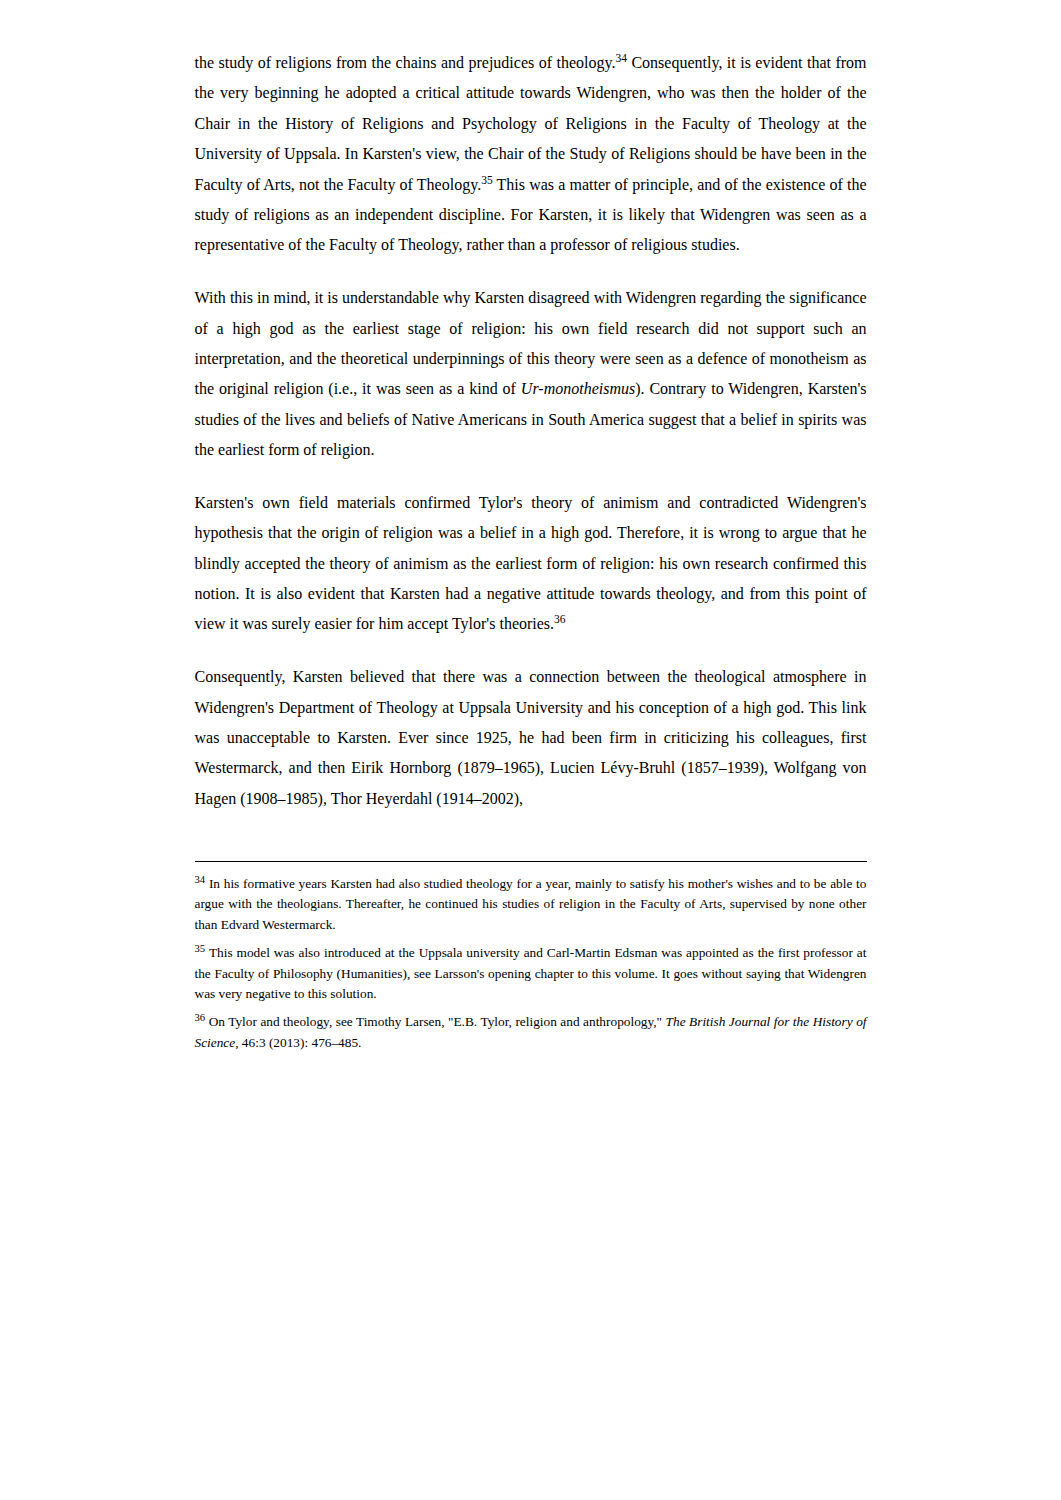the study of religions from the chains and prejudices of theology.34 Consequently, it is evident that from the very beginning he adopted a critical attitude towards Widengren, who was then the holder of the Chair in the History of Religions and Psychology of Religions in the Faculty of Theology at the University of Uppsala. In Karsten's view, the Chair of the Study of Religions should be have been in the Faculty of Arts, not the Faculty of Theology.35 This was a matter of principle, and of the existence of the study of religions as an independent discipline. For Karsten, it is likely that Widengren was seen as a representative of the Faculty of Theology, rather than a professor of religious studies.
With this in mind, it is understandable why Karsten disagreed with Widengren regarding the significance of a high god as the earliest stage of religion: his own field research did not support such an interpretation, and the theoretical underpinnings of this theory were seen as a defence of monotheism as the original religion (i.e., it was seen as a kind of Ur-monotheismus). Contrary to Widengren, Karsten's studies of the lives and beliefs of Native Americans in South America suggest that a belief in spirits was the earliest form of religion.
Karsten's own field materials confirmed Tylor's theory of animism and contradicted Widengren's hypothesis that the origin of religion was a belief in a high god. Therefore, it is wrong to argue that he blindly accepted the theory of animism as the earliest form of religion: his own research confirmed this notion. It is also evident that Karsten had a negative attitude towards theology, and from this point of view it was surely easier for him accept Tylor's theories.36
Consequently, Karsten believed that there was a connection between the theological atmosphere in Widengren's Department of Theology at Uppsala University and his conception of a high god. This link was unacceptable to Karsten. Ever since 1925, he had been firm in criticizing his colleagues, first Westermarck, and then Eirik Hornborg (1879–1965), Lucien Lévy-Bruhl (1857–1939), Wolfgang von Hagen (1908–1985), Thor Heyerdahl (1914–2002),
34 In his formative years Karsten had also studied theology for a year, mainly to satisfy his mother's wishes and to be able to argue with the theologians. Thereafter, he continued his studies of religion in the Faculty of Arts, supervised by none other than Edvard Westermarck.
35 This model was also introduced at the Uppsala university and Carl-Martin Edsman was appointed as the first professor at the Faculty of Philosophy (Humanities), see Larsson's opening chapter to this volume. It goes without saying that Widengren was very negative to this solution.
36 On Tylor and theology, see Timothy Larsen, "E.B. Tylor, religion and anthropology," The British Journal for the History of Science, 46:3 (2013): 476–485.